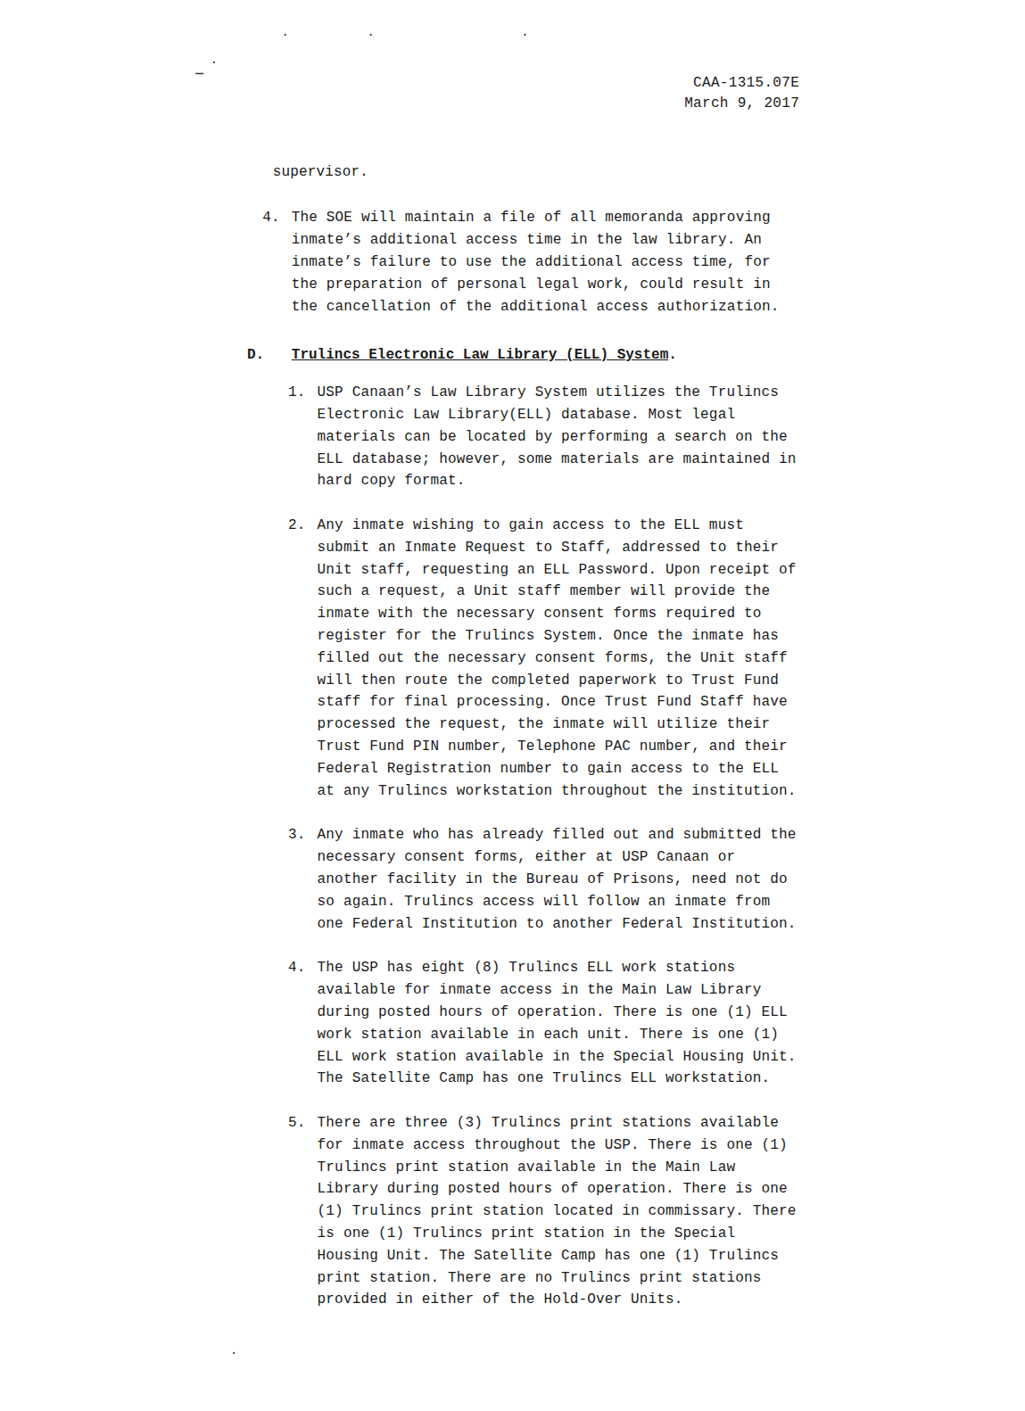. . . . — .
CAA-1315.07E
March 9, 2017
supervisor.
4. The SOE will maintain a file of all memoranda approving inmate’s additional access time in the law library. An inmate’s failure to use the additional access time, for the preparation of personal legal work, could result in the cancellation of the additional access authorization.
D. Trulincs Electronic Law Library (ELL) System.
1. USP Canaan’s Law Library System utilizes the Trulincs Electronic Law Library(ELL) database. Most legal materials can be located by performing a search on the ELL database; however, some materials are maintained in hard copy format.
2. Any inmate wishing to gain access to the ELL must submit an Inmate Request to Staff, addressed to their Unit staff, requesting an ELL Password. Upon receipt of such a request, a Unit staff member will provide the inmate with the necessary consent forms required to register for the Trulincs System. Once the inmate has filled out the necessary consent forms, the Unit staff will then route the completed paperwork to Trust Fund staff for final processing. Once Trust Fund Staff have processed the request, the inmate will utilize their Trust Fund PIN number, Telephone PAC number, and their Federal Registration number to gain access to the ELL at any Trulincs workstation throughout the institution.
3. Any inmate who has already filled out and submitted the necessary consent forms, either at USP Canaan or another facility in the Bureau of Prisons, need not do so again. Trulincs access will follow an inmate from one Federal Institution to another Federal Institution.
4. The USP has eight (8) Trulincs ELL work stations available for inmate access in the Main Law Library during posted hours of operation. There is one (1) ELL work station available in each unit. There is one (1) ELL work station available in the Special Housing Unit. The Satellite Camp has one Trulincs ELL workstation.
5. There are three (3) Trulincs print stations available for inmate access throughout the USP. There is one (1) Trulincs print station available in the Main Law Library during posted hours of operation. There is one (1) Trulincs print station located in commissary. There is one (1) Trulincs print station in the Special Housing Unit. The Satellite Camp has one (1) Trulincs print station. There are no Trulincs print stations provided in either of the Hold-Over Units.